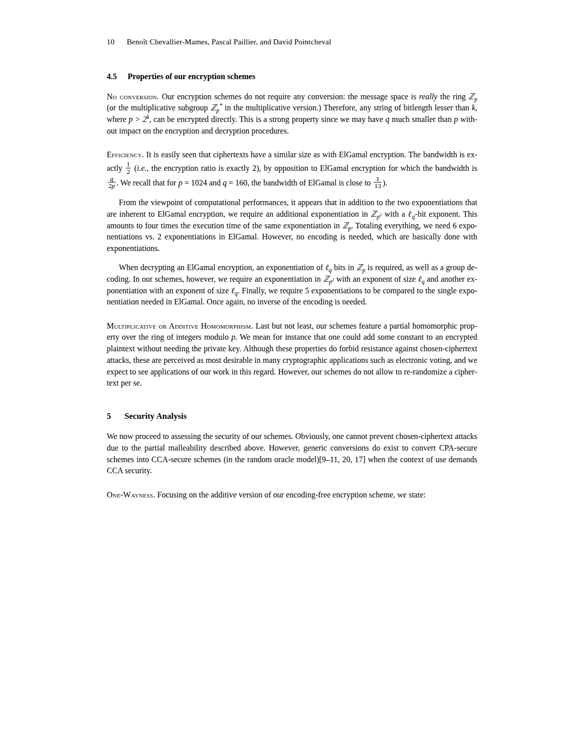10 Benoît Chevallier-Mames, Pascal Paillier, and David Pointcheval
4.5 Properties of our encryption schemes
No conversion. Our encryption schemes do not require any conversion: the message space is really the ring ℤp (or the multiplicative subgroup ℤp* in the multiplicative version.) Therefore, any string of bitlength lesser than k, where p > 2k, can be encrypted directly. This is a strong property since we may have q much smaller than p without impact on the encryption and decryption procedures.
Efficiency. It is easily seen that ciphertexts have a similar size as with ElGamal encryption. The bandwidth is exactly 12 (i.e., the encryption ratio is exactly 2), by opposition to ElGamal encryption for which the bandwidth is q 2p. We recall that for p = 1024 and q = 160, the bandwidth of ElGamal is close to 113).
From the viewpoint of computational performances, it appears that in addition to the two exponentiations that are inherent to ElGamal encryption, we require an additional exponentiation in ℤp2 with a ℓq-bit exponent. This amounts to four times the execution time of the same exponentiation in ℤp. Totaling everything, we need 6 exponentiations vs. 2 exponentiations in ElGamal. However, no encoding is needed, which are basically done with exponentiations.
When decrypting an ElGamal encryption, an exponentiation of ℓq bits in ℤp is required, as well as a group decoding. In our schemes, however, we require an exponentiation in ℤp2 with an exponent of size ℓq and another exponentiation with an exponent of size ℓq. Finally, we require 5 exponentiations to be compared to the single exponentiation needed in ElGamal. Once again, no inverse of the encoding is needed.
Multiplicative or Additive Homomorphism. Last but not least, our schemes feature a partial homomorphic property over the ring of integers modulo p. We mean for instance that one could add some constant to an encrypted plaintext without needing the private key. Although these properties do forbid resistance against chosen-ciphertext attacks, these are perceived as most desirable in many cryptographic applications such as electronic voting, and we expect to see applications of our work in this regard. However, our schemes do not allow to re-randomize a ciphertext per se.
5 Security Analysis
We now proceed to assessing the security of our schemes. Obviously, one cannot prevent chosen-ciphertext attacks due to the partial malleability described above. However, generic conversions do exist to convert CPA-secure schemes into CCA-secure schemes (in the random oracle model)[9–11, 20, 17] when the context of use demands CCA security.
One-Wayness. Focusing on the additive version of our encoding-free encryption scheme, we state: